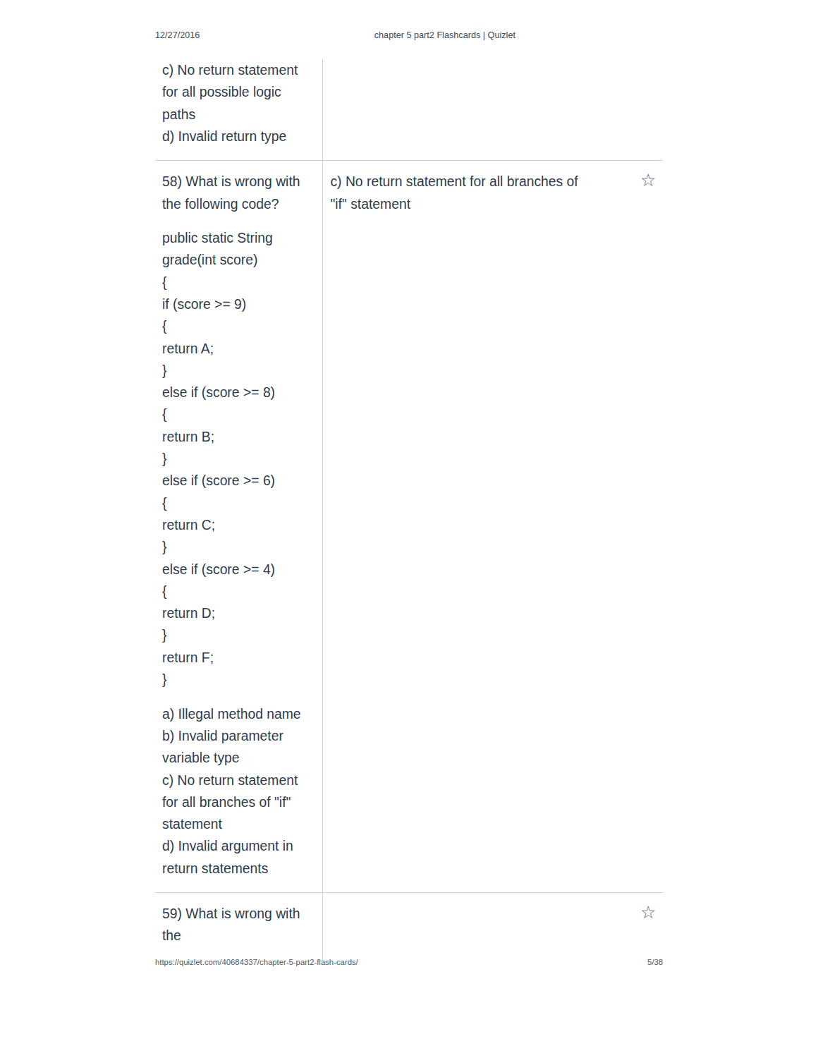12/27/2016 chapter 5 part2 Flashcards | Quizlet
| c) No return statement for all possible logic paths d) Invalid return type | | |
| 58) What is wrong with the following code? public static String grade(int score) { if (score >= 9) { return A; } else if (score >= 8) { return B; } else if (score >= 6) { return C; } else if (score >= 4) { return D; } return F; } a) Illegal method name b) Invalid parameter variable type c) No return statement for all branches of "if" statement d) Invalid argument in return statements | c) No return statement for all branches of "if" statement | ☆ |
| 59) What is wrong with the | | ☆ |
https://quizlet.com/40684337/chapter-5-part2-flash-cards/ 5/38